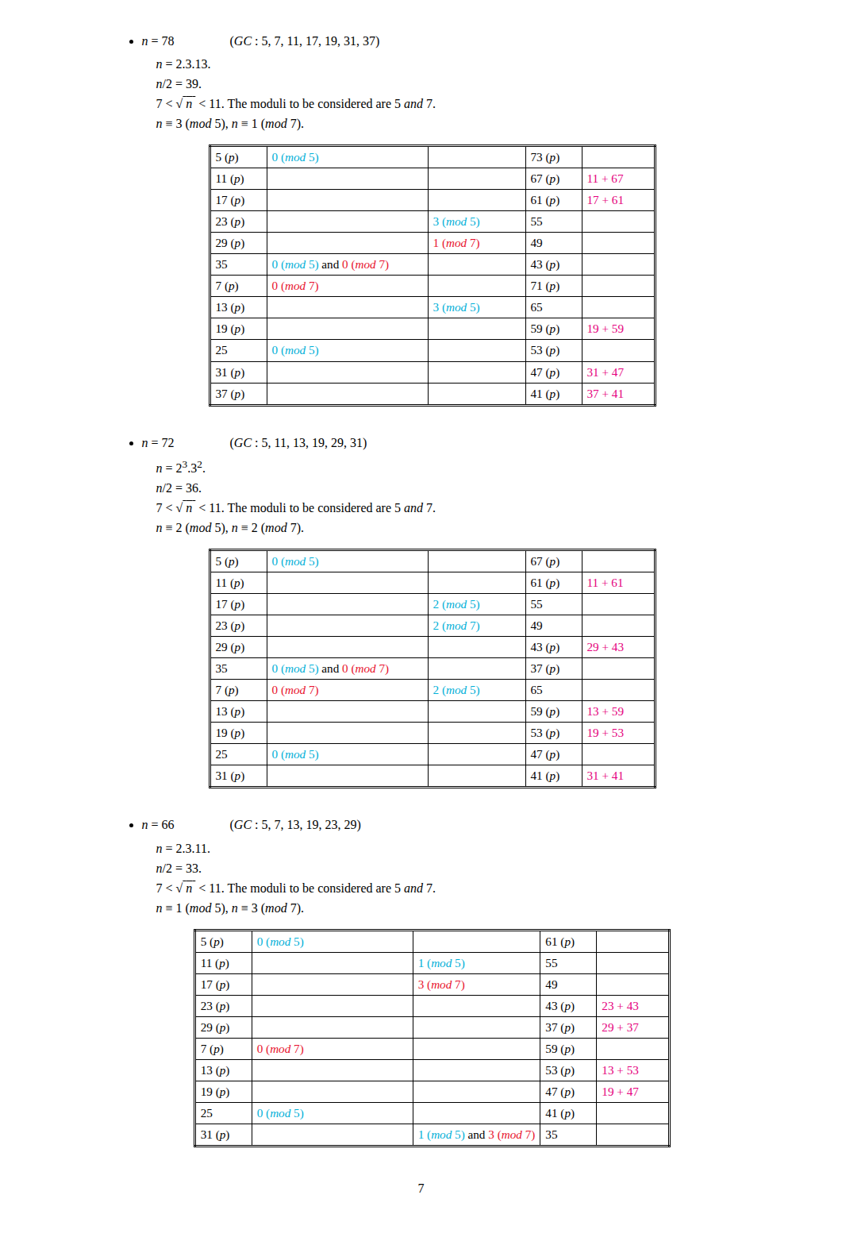n = 78 (GC : 5, 7, 11, 17, 19, 31, 37)
n = 2.3.13.
n/2 = 39.
7 < √ n < 11. The moduli to be considered are 5 and 7.
n ≡ 3 (mod 5), n ≡ 1 (mod 7).
| 5 ( p ) | 0 ( mod 5) | | 73 ( p ) | |
| 11 ( p ) | | | 67 ( p ) | 11 + 67 |
| 17 ( p ) | | | 61 ( p ) | 17 + 61 |
| 23 ( p ) | | 3 ( mod 5) | 55 | |
| 29 ( p ) | | 1 ( mod 7) | 49 | |
| 35 | 0 ( mod 5) and 0 ( mod 7) | | 43 ( p ) | |
| 7 ( p ) | 0 ( mod 7) | | 71 ( p ) | |
| 13 ( p ) | | 3 ( mod 5) | 65 | |
| 19 ( p ) | | | 59 ( p ) | 19 + 59 |
| 25 | 0 ( mod 5) | | 53 ( p ) | |
| 31 ( p ) | | | 47 ( p ) | 31 + 47 |
| 37 ( p ) | | | 41 ( p ) | 37 + 41 |
n = 72 (GC : 5, 11, 13, 19, 29, 31)
n = 23.32.
n/2 = 36.
7 < √ n < 11. The moduli to be considered are 5 and 7.
n ≡ 2 (mod 5), n ≡ 2 (mod 7).
| 5 ( p ) | 0 ( mod 5) | | 67 ( p ) | |
| 11 ( p ) | | | 61 ( p ) | 11 + 61 |
| 17 ( p ) | | 2 ( mod 5) | 55 | |
| 23 ( p ) | | 2 ( mod 7) | 49 | |
| 29 ( p ) | | | 43 ( p ) | 29 + 43 |
| 35 | 0 ( mod 5) and 0 ( mod 7) | | 37 ( p ) | |
| 7 ( p ) | 0 ( mod 7) | 2 ( mod 5) | 65 | |
| 13 ( p ) | | | 59 ( p ) | 13 + 59 |
| 19 ( p ) | | | 53 ( p ) | 19 + 53 |
| 25 | 0 ( mod 5) | | 47 ( p ) | |
| 31 ( p ) | | | 41 ( p ) | 31 + 41 |
n = 66 (GC : 5, 7, 13, 19, 23, 29)
n = 2.3.11.
n/2 = 33.
7 < √ n < 11. The moduli to be considered are 5 and 7.
n ≡ 1 (mod 5), n ≡ 3 (mod 7).
| 5 ( p ) | 0 ( mod 5) | | 61 ( p ) | |
| 11 ( p ) | | 1 ( mod 5) | 55 | |
| 17 ( p ) | | 3 ( mod 7) | 49 | |
| 23 ( p ) | | | 43 ( p ) | 23 + 43 |
| 29 ( p ) | | | 37 ( p ) | 29 + 37 |
| 7 ( p ) | 0 ( mod 7) | | 59 ( p ) | |
| 13 ( p ) | | | 53 ( p ) | 13 + 53 |
| 19 ( p ) | | | 47 ( p ) | 19 + 47 |
| 25 | 0 ( mod 5) | | 41 ( p ) | |
| 31 ( p ) | | 1 ( mod 5) and 3 ( mod 7) | 35 | |
7